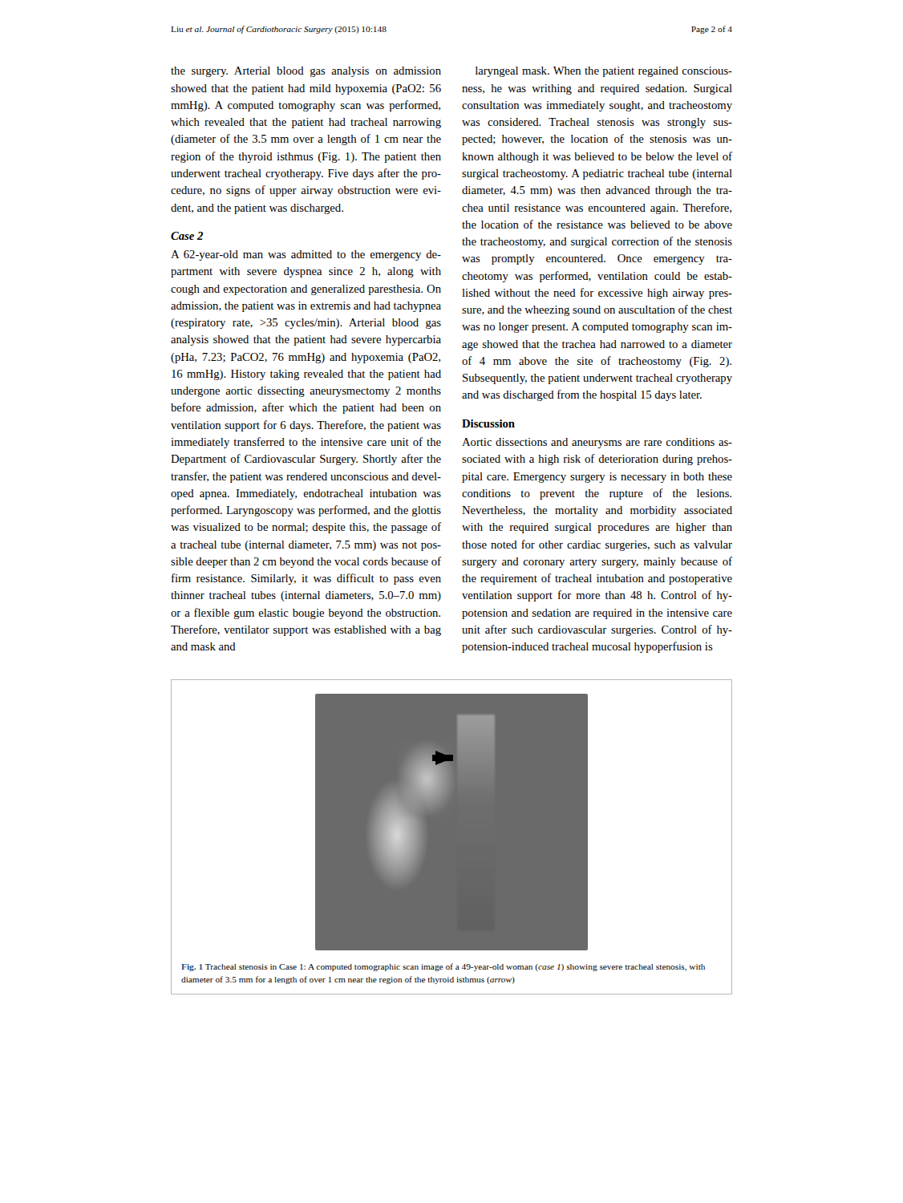Liu et al. Journal of Cardiothoracic Surgery (2015) 10:148
Page 2 of 4
the surgery. Arterial blood gas analysis on admission showed that the patient had mild hypoxemia (PaO2: 56 mmHg). A computed tomography scan was performed, which revealed that the patient had tracheal narrowing (diameter of the 3.5 mm over a length of 1 cm near the region of the thyroid isthmus (Fig. 1). The patient then underwent tracheal cryotherapy. Five days after the procedure, no signs of upper airway obstruction were evident, and the patient was discharged.
Case 2
A 62-year-old man was admitted to the emergency department with severe dyspnea since 2 h, along with cough and expectoration and generalized paresthesia. On admission, the patient was in extremis and had tachypnea (respiratory rate, >35 cycles/min). Arterial blood gas analysis showed that the patient had severe hypercarbia (pHa, 7.23; PaCO2, 76 mmHg) and hypoxemia (PaO2, 16 mmHg). History taking revealed that the patient had undergone aortic dissecting aneurysmectomy 2 months before admission, after which the patient had been on ventilation support for 6 days. Therefore, the patient was immediately transferred to the intensive care unit of the Department of Cardiovascular Surgery. Shortly after the transfer, the patient was rendered unconscious and developed apnea. Immediately, endotracheal intubation was performed. Laryngoscopy was performed, and the glottis was visualized to be normal; despite this, the passage of a tracheal tube (internal diameter, 7.5 mm) was not possible deeper than 2 cm beyond the vocal cords because of firm resistance. Similarly, it was difficult to pass even thinner tracheal tubes (internal diameters, 5.0–7.0 mm) or a flexible gum elastic bougie beyond the obstruction. Therefore, ventilator support was established with a bag and mask and
laryngeal mask. When the patient regained consciousness, he was writhing and required sedation. Surgical consultation was immediately sought, and tracheostomy was considered. Tracheal stenosis was strongly suspected; however, the location of the stenosis was unknown although it was believed to be below the level of surgical tracheostomy. A pediatric tracheal tube (internal diameter, 4.5 mm) was then advanced through the trachea until resistance was encountered again. Therefore, the location of the resistance was believed to be above the tracheostomy, and surgical correction of the stenosis was promptly encountered. Once emergency tracheotomy was performed, ventilation could be established without the need for excessive high airway pressure, and the wheezing sound on auscultation of the chest was no longer present. A computed tomography scan image showed that the trachea had narrowed to a diameter of 4 mm above the site of tracheostomy (Fig. 2). Subsequently, the patient underwent tracheal cryotherapy and was discharged from the hospital 15 days later.
Discussion
Aortic dissections and aneurysms are rare conditions associated with a high risk of deterioration during prehospital care. Emergency surgery is necessary in both these conditions to prevent the rupture of the lesions. Nevertheless, the mortality and morbidity associated with the required surgical procedures are higher than those noted for other cardiac surgeries, such as valvular surgery and coronary artery surgery, mainly because of the requirement of tracheal intubation and postoperative ventilation support for more than 48 h. Control of hypotension and sedation are required in the intensive care unit after such cardiovascular surgeries. Control of hypotension-induced tracheal mucosal hypoperfusion is
Fig. 1 Tracheal stenosis in Case 1: A computed tomographic scan image of a 49-year-old woman (case 1) showing severe tracheal stenosis, with diameter of 3.5 mm for a length of over 1 cm near the region of the thyroid isthmus (arrow)